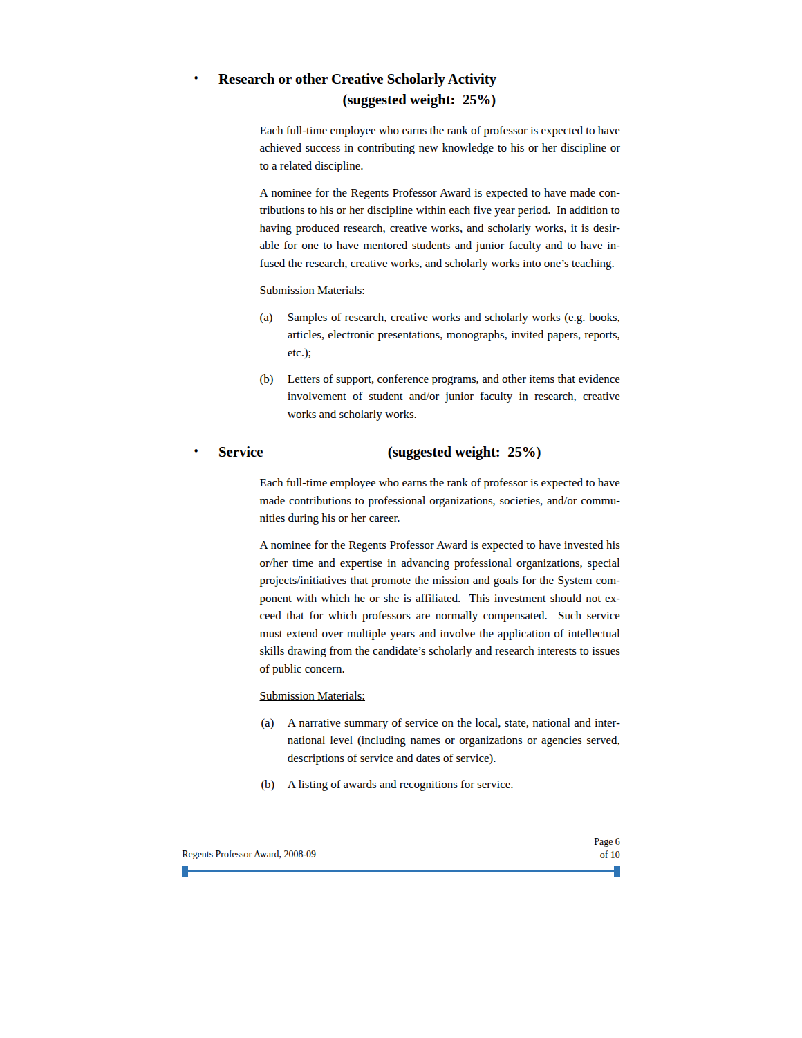Research or other Creative Scholarly Activity (suggested weight: 25%)
Each full-time employee who earns the rank of professor is expected to have achieved success in contributing new knowledge to his or her discipline or to a related discipline.
A nominee for the Regents Professor Award is expected to have made contributions to his or her discipline within each five year period. In addition to having produced research, creative works, and scholarly works, it is desirable for one to have mentored students and junior faculty and to have infused the research, creative works, and scholarly works into one’s teaching.
Submission Materials:
Samples of research, creative works and scholarly works (e.g. books, articles, electronic presentations, monographs, invited papers, reports, etc.);
Letters of support, conference programs, and other items that evidence involvement of student and/or junior faculty in research, creative works and scholarly works.
Service (suggested weight: 25%)
Each full-time employee who earns the rank of professor is expected to have made contributions to professional organizations, societies, and/or communities during his or her career.
A nominee for the Regents Professor Award is expected to have invested his or/her time and expertise in advancing professional organizations, special projects/initiatives that promote the mission and goals for the System component with which he or she is affiliated. This investment should not exceed that for which professors are normally compensated. Such service must extend over multiple years and involve the application of intellectual skills drawing from the candidate’s scholarly and research interests to issues of public concern.
Submission Materials:
A narrative summary of service on the local, state, national and international level (including names or organizations or agencies served, descriptions of service and dates of service).
A listing of awards and recognitions for service.
Regents Professor Award, 2008-09
Page 6
of 10